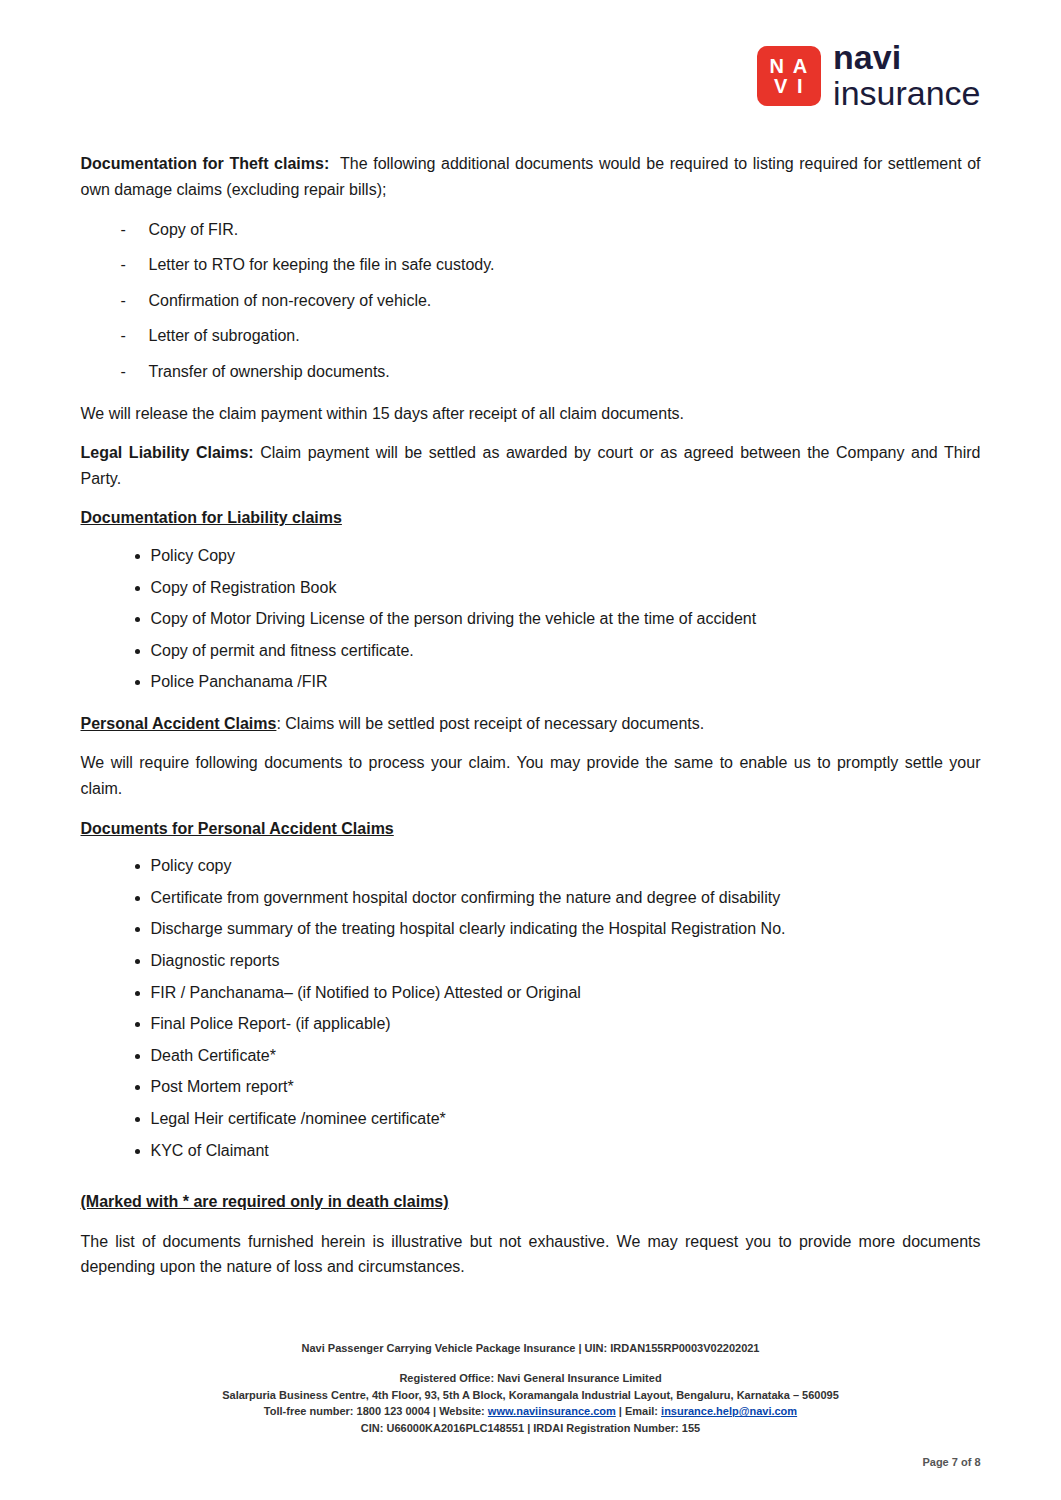N A V I
naviinsurance
Documentation for Theft claims: The following additional documents would be required to listing required for settlement of own damage claims (excluding repair bills);
Copy of FIR.
Letter to RTO for keeping the file in safe custody.
Confirmation of non-recovery of vehicle.
Letter of subrogation.
Transfer of ownership documents.
We will release the claim payment within 15 days after receipt of all claim documents.
Legal Liability Claims: Claim payment will be settled as awarded by court or as agreed between the Company and Third Party.
Documentation for Liability claims
Policy Copy
Copy of Registration Book
Copy of Motor Driving License of the person driving the vehicle at the time of accident
Copy of permit and fitness certificate.
Police Panchanama /FIR
Personal Accident Claims: Claims will be settled post receipt of necessary documents.
We will require following documents to process your claim. You may provide the same to enable us to promptly settle your claim.
Documents for Personal Accident Claims
Policy copy
Certificate from government hospital doctor confirming the nature and degree of disability
Discharge summary of the treating hospital clearly indicating the Hospital Registration No.
Diagnostic reports
FIR / Panchanama– (if Notified to Police) Attested or Original
Final Police Report- (if applicable)
Death Certificate*
Post Mortem report*
Legal Heir certificate /nominee certificate*
KYC of Claimant
(Marked with * are required only in death claims)
The list of documents furnished herein is illustrative but not exhaustive. We may request you to provide more documents depending upon the nature of loss and circumstances.
Navi Passenger Carrying Vehicle Package Insurance | UIN: IRDAN155RP0003V02202021
Registered Office: Navi General Insurance Limited
Salarpuria Business Centre, 4th Floor, 93, 5th A Block, Koramangala Industrial Layout, Bengaluru, Karnataka – 560095
Toll-free number: 1800 123 0004 | Website: www.naviinsurance.com | Email: insurance.help@navi.com
CIN: U66000KA2016PLC148551 | IRDAI Registration Number: 155
Page 7 of 8